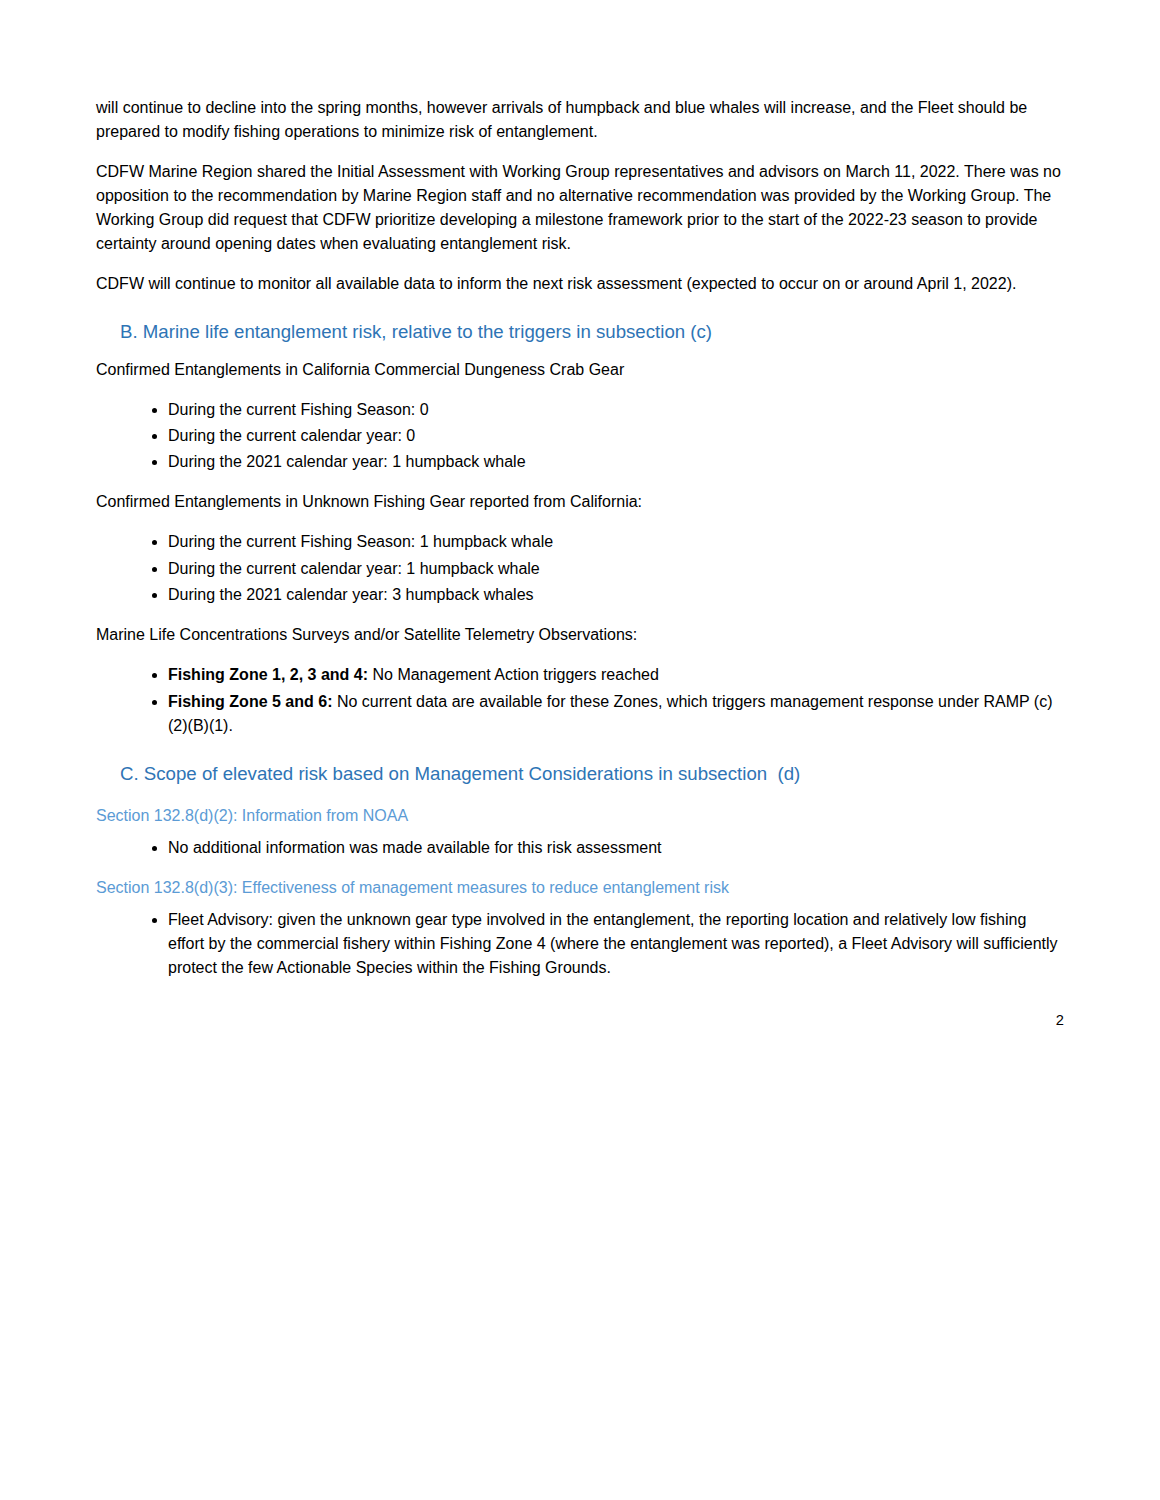will continue to decline into the spring months, however arrivals of humpback and blue whales will increase, and the Fleet should be prepared to modify fishing operations to minimize risk of entanglement.
CDFW Marine Region shared the Initial Assessment with Working Group representatives and advisors on March 11, 2022. There was no opposition to the recommendation by Marine Region staff and no alternative recommendation was provided by the Working Group. The Working Group did request that CDFW prioritize developing a milestone framework prior to the start of the 2022-23 season to provide certainty around opening dates when evaluating entanglement risk.
CDFW will continue to monitor all available data to inform the next risk assessment (expected to occur on or around April 1, 2022).
B. Marine life entanglement risk, relative to the triggers in subsection (c)
Confirmed Entanglements in California Commercial Dungeness Crab Gear
During the current Fishing Season: 0
During the current calendar year: 0
During the 2021 calendar year: 1 humpback whale
Confirmed Entanglements in Unknown Fishing Gear reported from California:
During the current Fishing Season: 1 humpback whale
During the current calendar year: 1 humpback whale
During the 2021 calendar year: 3 humpback whales
Marine Life Concentrations Surveys and/or Satellite Telemetry Observations:
Fishing Zone 1, 2, 3 and 4: No Management Action triggers reached
Fishing Zone 5 and 6: No current data are available for these Zones, which triggers management response under RAMP (c)(2)(B)(1).
C. Scope of elevated risk based on Management Considerations in subsection (d)
Section 132.8(d)(2): Information from NOAA
No additional information was made available for this risk assessment
Section 132.8(d)(3): Effectiveness of management measures to reduce entanglement risk
Fleet Advisory: given the unknown gear type involved in the entanglement, the reporting location and relatively low fishing effort by the commercial fishery within Fishing Zone 4 (where the entanglement was reported), a Fleet Advisory will sufficiently protect the few Actionable Species within the Fishing Grounds.
2